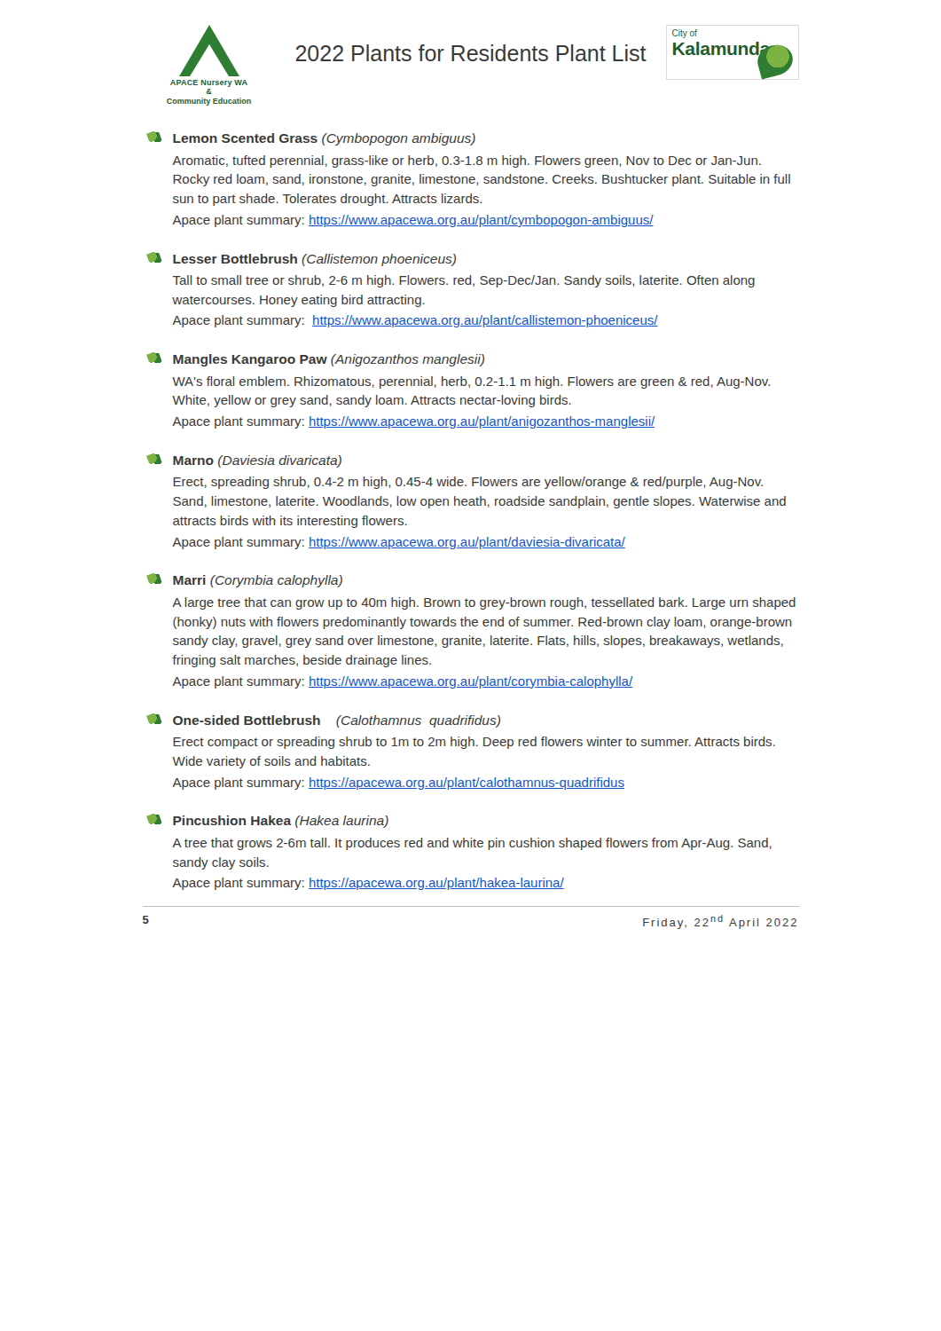APACE Nursery WA
&
Community Education
2022 Plants for Residents Plant List
City of
Kalamunda
Lemon Scented Grass (Cymbopogon ambiguus)
Aromatic, tufted perennial, grass-like or herb, 0.3-1.8 m high. Flowers green, Nov to Dec or Jan-Jun. Rocky red loam, sand, ironstone, granite, limestone, sandstone. Creeks. Bushtucker plant. Suitable in full sun to part shade. Tolerates drought. Attracts lizards.
Apace plant summary: https://www.apacewa.org.au/plant/cymbopogon-ambiguus/
Lesser Bottlebrush (Callistemon phoeniceus)
Tall to small tree or shrub, 2-6 m high. Flowers. red, Sep-Dec/Jan. Sandy soils, laterite. Often along watercourses. Honey eating bird attracting.
Apace plant summary: https://www.apacewa.org.au/plant/callistemon-phoeniceus/
Mangles Kangaroo Paw (Anigozanthos manglesii)
WA's floral emblem. Rhizomatous, perennial, herb, 0.2-1.1 m high. Flowers are green & red, Aug-Nov. White, yellow or grey sand, sandy loam. Attracts nectar-loving birds.
Apace plant summary: https://www.apacewa.org.au/plant/anigozanthos-manglesii/
Marno (Daviesia divaricata)
Erect, spreading shrub, 0.4-2 m high, 0.45-4 wide. Flowers are yellow/orange & red/purple, Aug-Nov. Sand, limestone, laterite. Woodlands, low open heath, roadside sandplain, gentle slopes. Waterwise and attracts birds with its interesting flowers.
Apace plant summary: https://www.apacewa.org.au/plant/daviesia-divaricata/
Marri (Corymbia calophylla)
A large tree that can grow up to 40m high. Brown to grey-brown rough, tessellated bark. Large urn shaped (honky) nuts with flowers predominantly towards the end of summer. Red-brown clay loam, orange-brown sandy clay, gravel, grey sand over limestone, granite, laterite. Flats, hills, slopes, breakaways, wetlands, fringing salt marches, beside drainage lines.
Apace plant summary: https://www.apacewa.org.au/plant/corymbia-calophylla/
One-sided Bottlebrush (Calothamnus quadrifidus)
Erect compact or spreading shrub to 1m to 2m high. Deep red flowers winter to summer. Attracts birds. Wide variety of soils and habitats.
Apace plant summary: https://apacewa.org.au/plant/calothamnus-quadrifidus
Pincushion Hakea (Hakea laurina)
A tree that grows 2-6m tall. It produces red and white pin cushion shaped flowers from Apr-Aug. Sand, sandy clay soils.
Apace plant summary: https://apacewa.org.au/plant/hakea-laurina/
5
Friday, 22nd April 2022